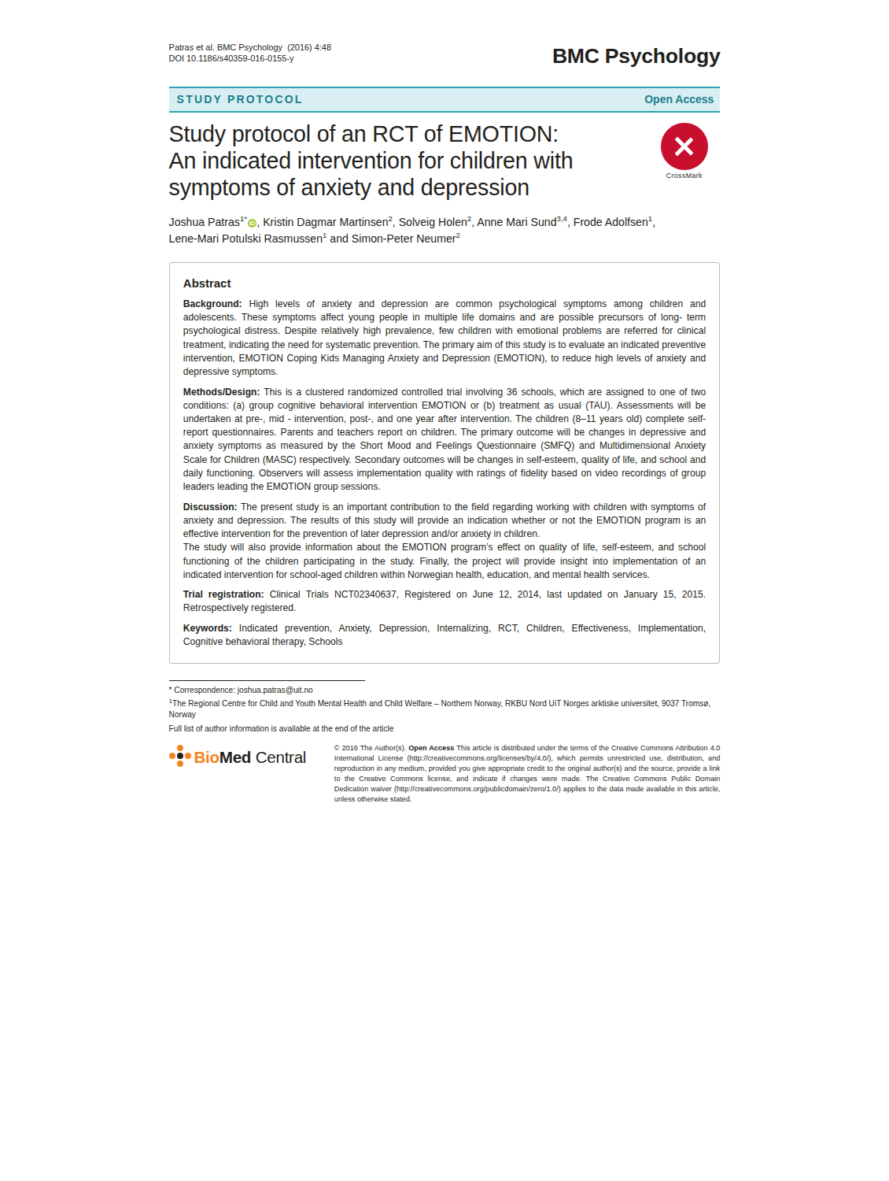Patras et al. BMC Psychology (2016) 4:48
DOI 10.1186/s40359-016-0155-y
BMC Psychology
Study Protocol
Open Access
CrossMark
Study protocol of an RCT of EMOTION:
An indicated intervention for children with
symptoms of anxiety and depression
Joshua Patras1*iD, Kristin Dagmar Martinsen2, Solveig Holen2, Anne Mari Sund3,4, Frode Adolfsen1,
Lene-Mari Potulski Rasmussen1 and Simon-Peter Neumer2
Abstract
Background: High levels of anxiety and depression are common psychological symptoms among children and adolescents. These symptoms affect young people in multiple life domains and are possible precursors of long- term psychological distress. Despite relatively high prevalence, few children with emotional problems are referred for clinical treatment, indicating the need for systematic prevention. The primary aim of this study is to evaluate an indicated preventive intervention, EMOTION Coping Kids Managing Anxiety and Depression (EMOTION), to reduce high levels of anxiety and depressive symptoms.
Methods/Design: This is a clustered randomized controlled trial involving 36 schools, which are assigned to one of two conditions: (a) group cognitive behavioral intervention EMOTION or (b) treatment as usual (TAU). Assessments will be undertaken at pre-, mid - intervention, post-, and one year after intervention. The children (8–11 years old) complete self-report questionnaires. Parents and teachers report on children. The primary outcome will be changes in depressive and anxiety symptoms as measured by the Short Mood and Feelings Questionnaire (SMFQ) and Multidimensional Anxiety Scale for Children (MASC) respectively. Secondary outcomes will be changes in self-esteem, quality of life, and school and daily functioning. Observers will assess implementation quality with ratings of fidelity based on video recordings of group leaders leading the EMOTION group sessions.
Discussion: The present study is an important contribution to the field regarding working with children with symptoms of anxiety and depression. The results of this study will provide an indication whether or not the EMOTION program is an effective intervention for the prevention of later depression and/or anxiety in children.
The study will also provide information about the EMOTION program’s effect on quality of life, self-esteem, and school functioning of the children participating in the study. Finally, the project will provide insight into implementation of an indicated intervention for school-aged children within Norwegian health, education, and mental health services.
Trial registration: Clinical Trials NCT02340637, Registered on June 12, 2014, last updated on January 15, 2015. Retrospectively registered.
Keywords: Indicated prevention, Anxiety, Depression, Internalizing, RCT, Children, Effectiveness, Implementation, Cognitive behavioral therapy, Schools
* Correspondence: joshua.patras@uit.no
1The Regional Centre for Child and Youth Mental Health and Child Welfare – Northern Norway, RKBU Nord UiT Norges arktiske universitet, 9037 Tromsø, Norway
Full list of author information is available at the end of the article
Bio Med Central
© 2016 The Author(s). Open Access This article is distributed under the terms of the Creative Commons Attribution 4.0 International License (http://creativecommons.org/licenses/by/4.0/), which permits unrestricted use, distribution, and reproduction in any medium, provided you give appropriate credit to the original author(s) and the source, provide a link to the Creative Commons license, and indicate if changes were made. The Creative Commons Public Domain Dedication waiver (http://creativecommons.org/publicdomain/zero/1.0/) applies to the data made available in this article, unless otherwise stated.